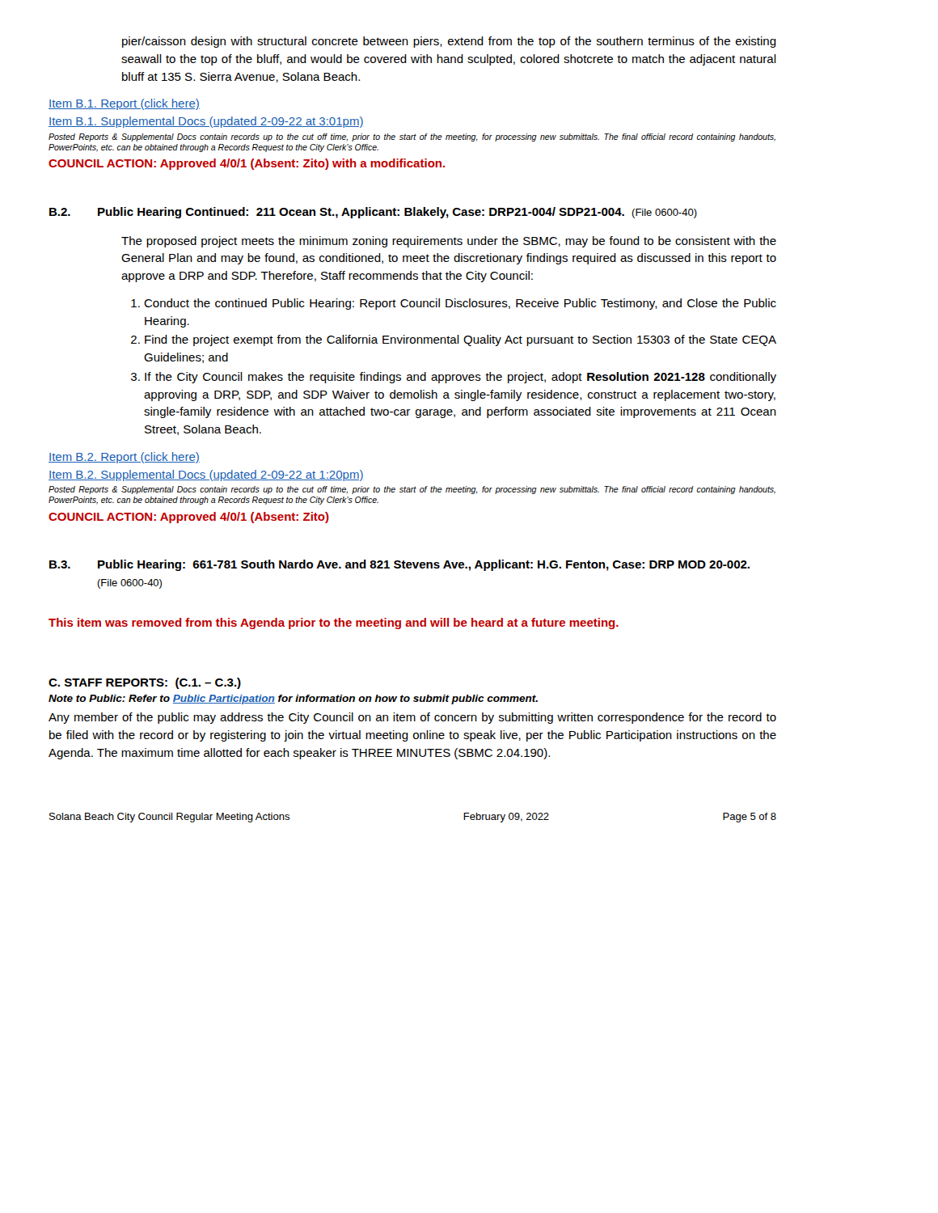pier/caisson design with structural concrete between piers, extend from the top of the southern terminus of the existing seawall to the top of the bluff, and would be covered with hand sculpted, colored shotcrete to match the adjacent natural bluff at 135 S. Sierra Avenue, Solana Beach.
Item B.1. Report (click here)
Item B.1. Supplemental Docs (updated 2-09-22 at 3:01pm)
Posted Reports & Supplemental Docs contain records up to the cut off time, prior to the start of the meeting, for processing new submittals. The final official record containing handouts, PowerPoints, etc. can be obtained through a Records Request to the City Clerk’s Office.
COUNCIL ACTION: Approved 4/0/1 (Absent: Zito) with a modification.
B.2.
Public Hearing Continued: 211 Ocean St., Applicant: Blakely, Case: DRP21-004/ SDP21-004. (File 0600-40)
The proposed project meets the minimum zoning requirements under the SBMC, may be found to be consistent with the General Plan and may be found, as conditioned, to meet the discretionary findings required as discussed in this report to approve a DRP and SDP. Therefore, Staff recommends that the City Council:
Conduct the continued Public Hearing: Report Council Disclosures, Receive Public Testimony, and Close the Public Hearing.
Find the project exempt from the California Environmental Quality Act pursuant to Section 15303 of the State CEQA Guidelines; and
If the City Council makes the requisite findings and approves the project, adopt Resolution 2021-128 conditionally approving a DRP, SDP, and SDP Waiver to demolish a single-family residence, construct a replacement two-story, single-family residence with an attached two-car garage, and perform associated site improvements at 211 Ocean Street, Solana Beach.
Item B.2. Report (click here)
Item B.2. Supplemental Docs (updated 2-09-22 at 1:20pm)
Posted Reports & Supplemental Docs contain records up to the cut off time, prior to the start of the meeting, for processing new submittals. The final official record containing handouts, PowerPoints, etc. can be obtained through a Records Request to the City Clerk’s Office.
COUNCIL ACTION: Approved 4/0/1 (Absent: Zito)
B.3.
Public Hearing: 661-781 South Nardo Ave. and 821 Stevens Ave., Applicant: H.G. Fenton, Case: DRP MOD 20-002. (File 0600-40)
This item was removed from this Agenda prior to the meeting and will be heard at a future meeting.
C. STAFF REPORTS: (C.1. – C.3.)
Note to Public: Refer to Public Participation for information on how to submit public comment.
Any member of the public may address the City Council on an item of concern by submitting written correspondence for the record to be filed with the record or by registering to join the virtual meeting online to speak live, per the Public Participation instructions on the Agenda. The maximum time allotted for each speaker is THREE MINUTES (SBMC 2.04.190).
Solana Beach City Council Regular Meeting Actions February 09, 2022 Page 5 of 8